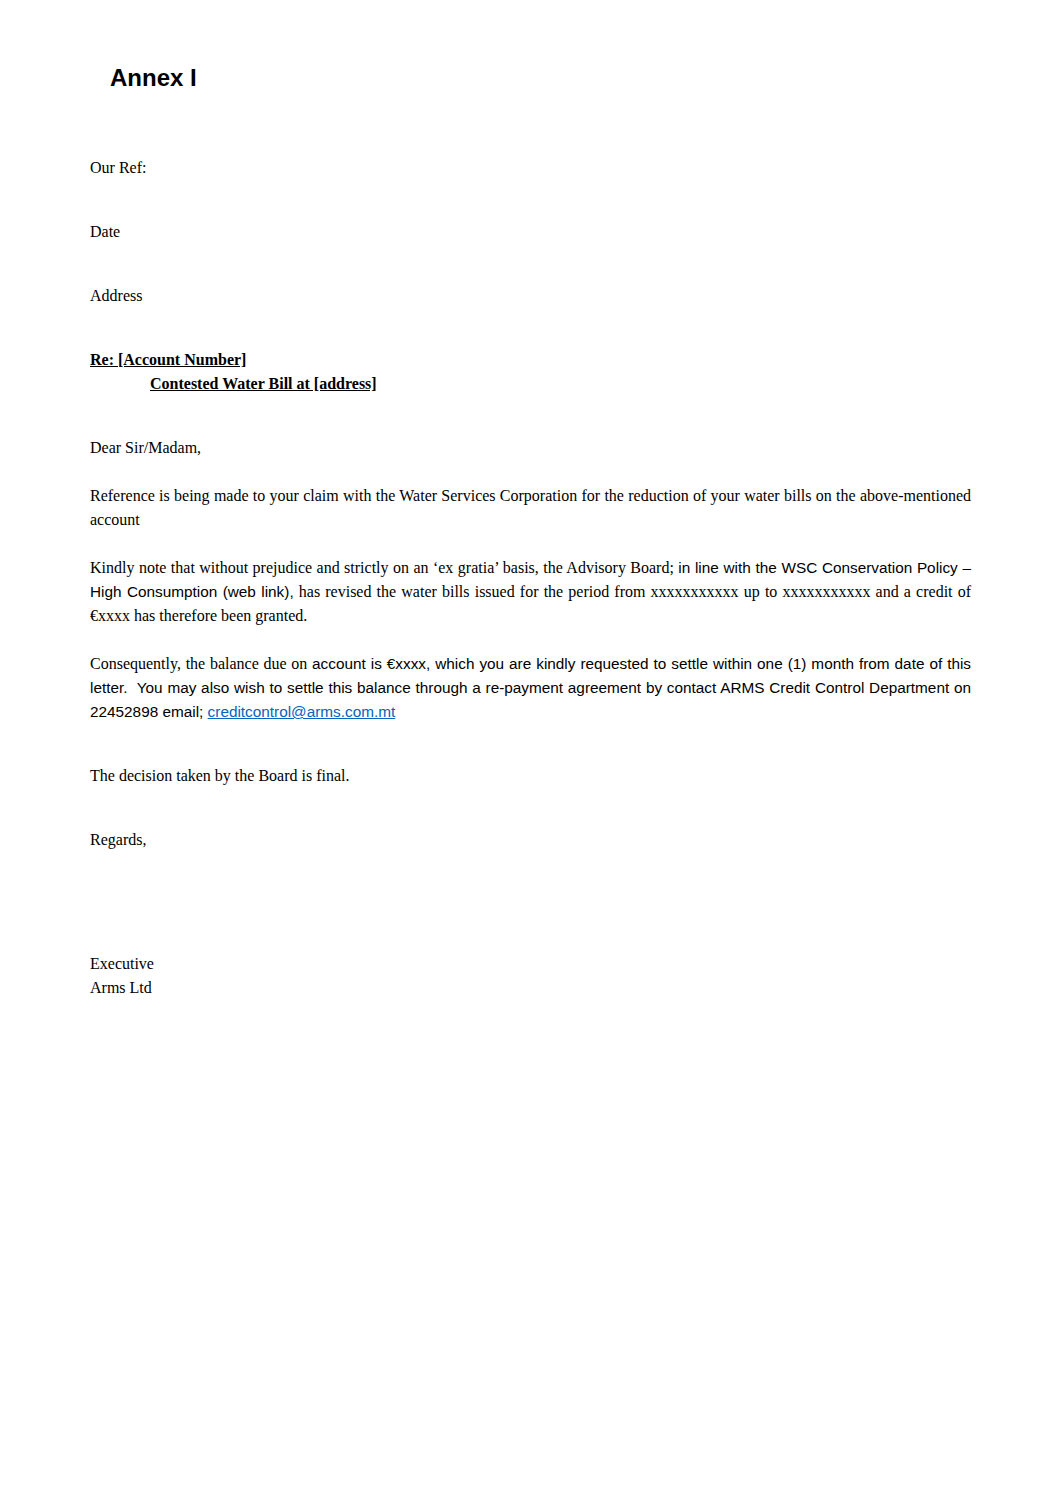Annex I
Our Ref:
Date
Address
Re: [Account Number]
Contested Water Bill at [address]
Dear Sir/Madam,
Reference is being made to your claim with the Water Services Corporation for the reduction of your water bills on the above-mentioned account
Kindly note that without prejudice and strictly on an ‘ex gratia’ basis, the Advisory Board; in line with the WSC Conservation Policy – High Consumption (web link), has revised the water bills issued for the period from xxxxxxxxxxx up to xxxxxxxxxxx and a credit of €xxxx has therefore been granted.
Consequently, the balance due on account is €xxxx, which you are kindly requested to settle within one (1) month from date of this letter. You may also wish to settle this balance through a re-payment agreement by contact ARMS Credit Control Department on 22452898 email; creditcontrol@arms.com.mt
The decision taken by the Board is final.
Regards,
Executive
Arms Ltd